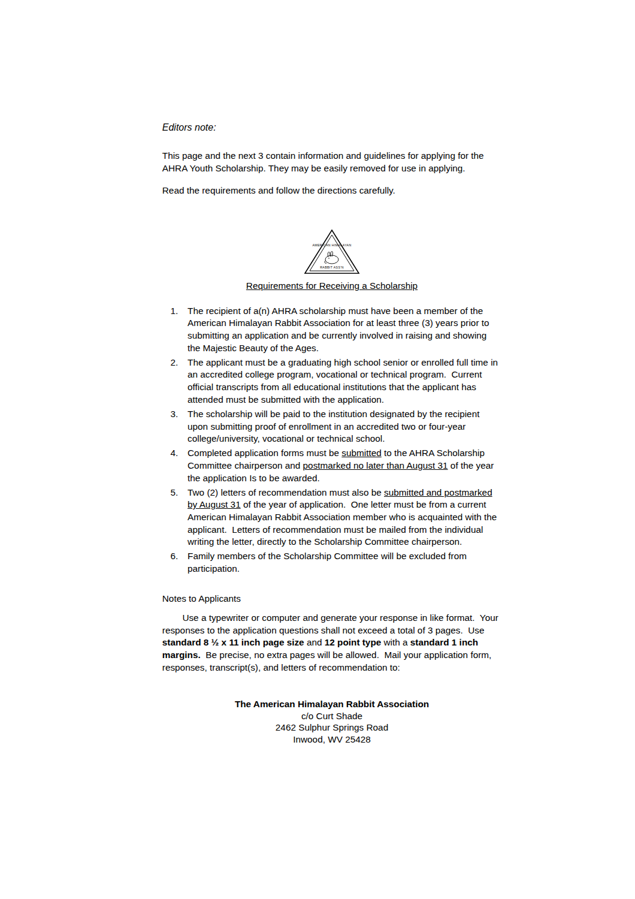Editors note:
This page and the next 3 contain information and guidelines for applying for the AHRA Youth Scholarship. They may be easily removed for use in applying.
Read the requirements and follow the directions carefully.
AMERICAN HIMALAYAN RABBIT ASS'N
Requirements for Receiving a Scholarship
The recipient of a(n) AHRA scholarship must have been a member of the American Himalayan Rabbit Association for at least three (3) years prior to submitting an application and be currently involved in raising and showing the Majestic Beauty of the Ages.
The applicant must be a graduating high school senior or enrolled full time in an accredited college program, vocational or technical program. Current official transcripts from all educational institutions that the applicant has attended must be submitted with the application.
The scholarship will be paid to the institution designated by the recipient upon submitting proof of enrollment in an accredited two or four-year college/university, vocational or technical school.
Completed application forms must be submitted to the AHRA Scholarship Committee chairperson and postmarked no later than August 31 of the year the application Is to be awarded.
Two (2) letters of recommendation must also be submitted and postmarked by August 31 of the year of application. One letter must be from a current American Himalayan Rabbit Association member who is acquainted with the applicant. Letters of recommendation must be mailed from the individual writing the letter, directly to the Scholarship Committee chairperson.
Family members of the Scholarship Committee will be excluded from participation.
Notes to Applicants
Use a typewriter or computer and generate your response in like format. Your responses to the application questions shall not exceed a total of 3 pages. Use standard 8 ½ x 11 inch page size and 12 point type with a standard 1 inch margins. Be precise, no extra pages will be allowed. Mail your application form, responses, transcript(s), and letters of recommendation to:
The American Himalayan Rabbit Association
c/o Curt Shade
2462 Sulphur Springs Road
Inwood, WV 25428